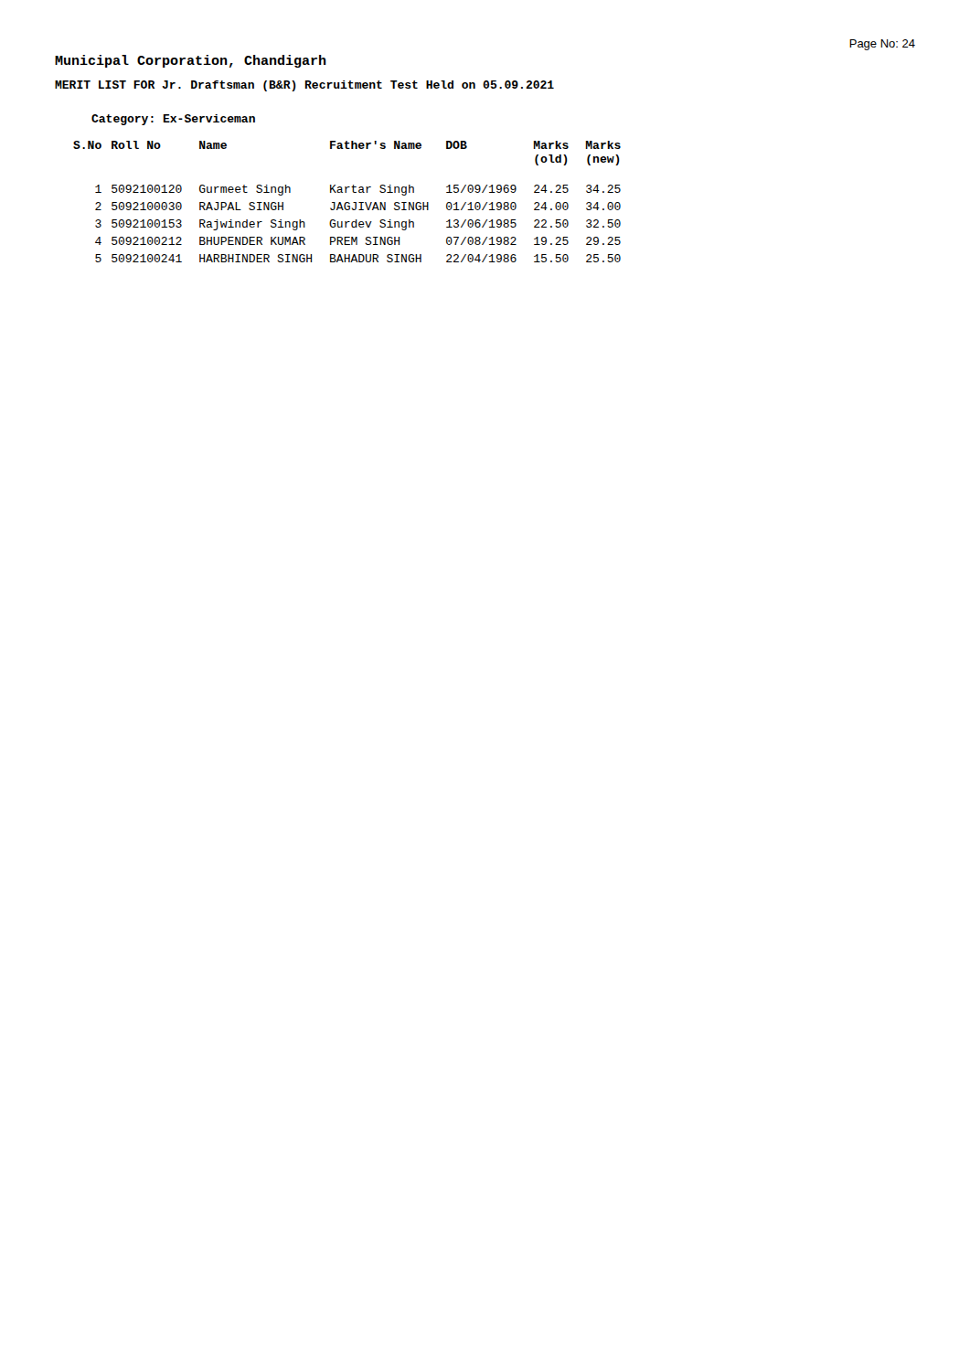Page No: 24
Municipal Corporation, Chandigarh
MERIT LIST FOR Jr. Draftsman (B&R) Recruitment Test Held on 05.09.2021
Category: Ex-Serviceman
| S.No | Roll No | Name | Father's Name | DOB | Marks (old) | Marks (new) |
| --- | --- | --- | --- | --- | --- | --- |
| 1 | 5092100120 | Gurmeet Singh | Kartar Singh | 15/09/1969 | 24.25 | 34.25 |
| 2 | 5092100030 | RAJPAL SINGH | JAGJIVAN SINGH | 01/10/1980 | 24.00 | 34.00 |
| 3 | 5092100153 | Rajwinder Singh | Gurdev Singh | 13/06/1985 | 22.50 | 32.50 |
| 4 | 5092100212 | BHUPENDER KUMAR | PREM SINGH | 07/08/1982 | 19.25 | 29.25 |
| 5 | 5092100241 | HARBHINDER SINGH | BAHADUR SINGH | 22/04/1986 | 15.50 | 25.50 |